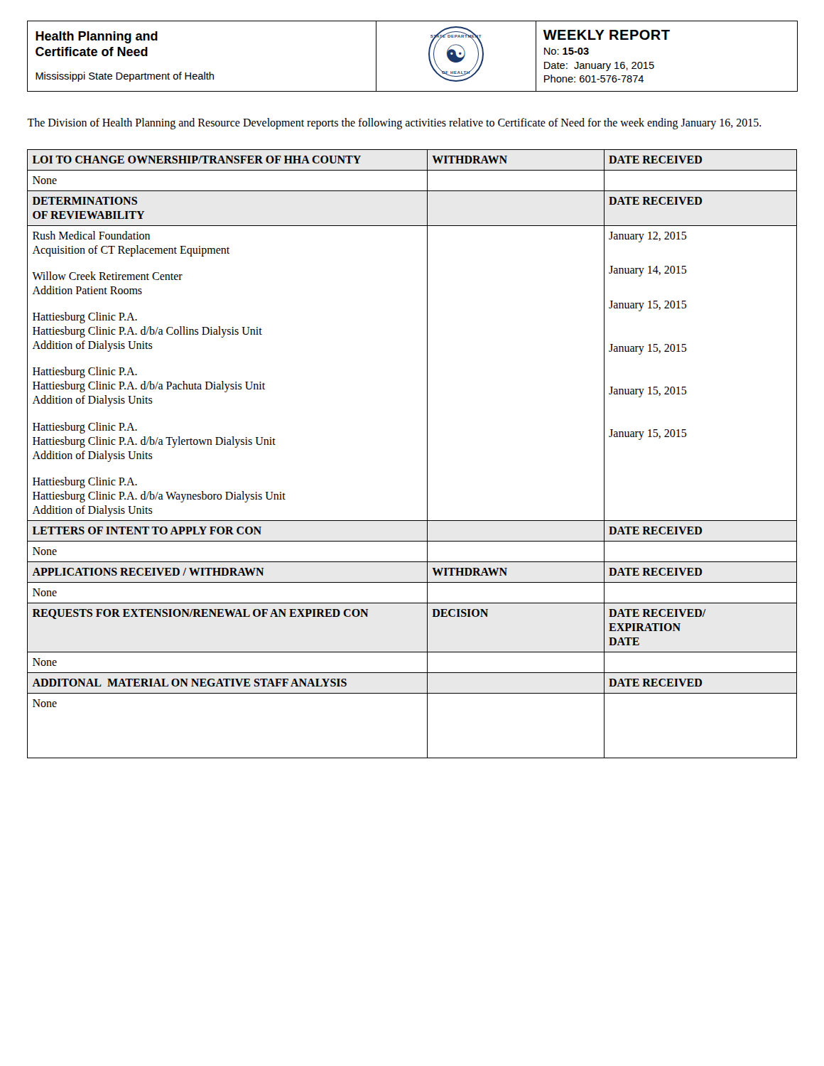Health Planning and
Certificate of Need
Mississippi State Department of Health
STATE DEPARTMENT
☯
OF HEALTH
WEEKLY REPORT
No: 15-03
Date: January 16, 2015
Phone: 601-576-7874
The Division of Health Planning and Resource Development reports the following activities relative to Certificate of Need for the week ending January 16, 2015.
| LOI TO CHANGE OWNERSHIP/TRANSFER OF HHA COUNTY | WITHDRAWN | DATE RECEIVED |
| --- | --- | --- |
| None | | |
| DETERMINATIONS OF REVIEWABILITY | | DATE RECEIVED |
| Rush Medical Foundation Acquisition of CT Replacement Equipment Willow Creek Retirement Center Addition Patient Rooms Hattiesburg Clinic P.A. Hattiesburg Clinic P.A. d/b/a Collins Dialysis Unit Addition of Dialysis Units Hattiesburg Clinic P.A. Hattiesburg Clinic P.A. d/b/a Pachuta Dialysis Unit Addition of Dialysis Units Hattiesburg Clinic P.A. Hattiesburg Clinic P.A. d/b/a Tylertown Dialysis Unit Addition of Dialysis Units Hattiesburg Clinic P.A. Hattiesburg Clinic P.A. d/b/a Waynesboro Dialysis Unit Addition of Dialysis Units | | January 12, 2015 January 14, 2015 January 15, 2015 January 15, 2015 January 15, 2015 January 15, 2015 |
| LETTERS OF INTENT TO APPLY FOR CON | | DATE RECEIVED |
| None | | |
| APPLICATIONS RECEIVED / WITHDRAWN | WITHDRAWN | DATE RECEIVED |
| None | | |
| REQUESTS FOR EXTENSION/RENEWAL OF AN EXPIRED CON | DECISION | DATE RECEIVED/ EXPIRATION DATE |
| None | | |
| ADDITONAL MATERIAL ON NEGATIVE STAFF ANALYSIS | | DATE RECEIVED |
| None | | |